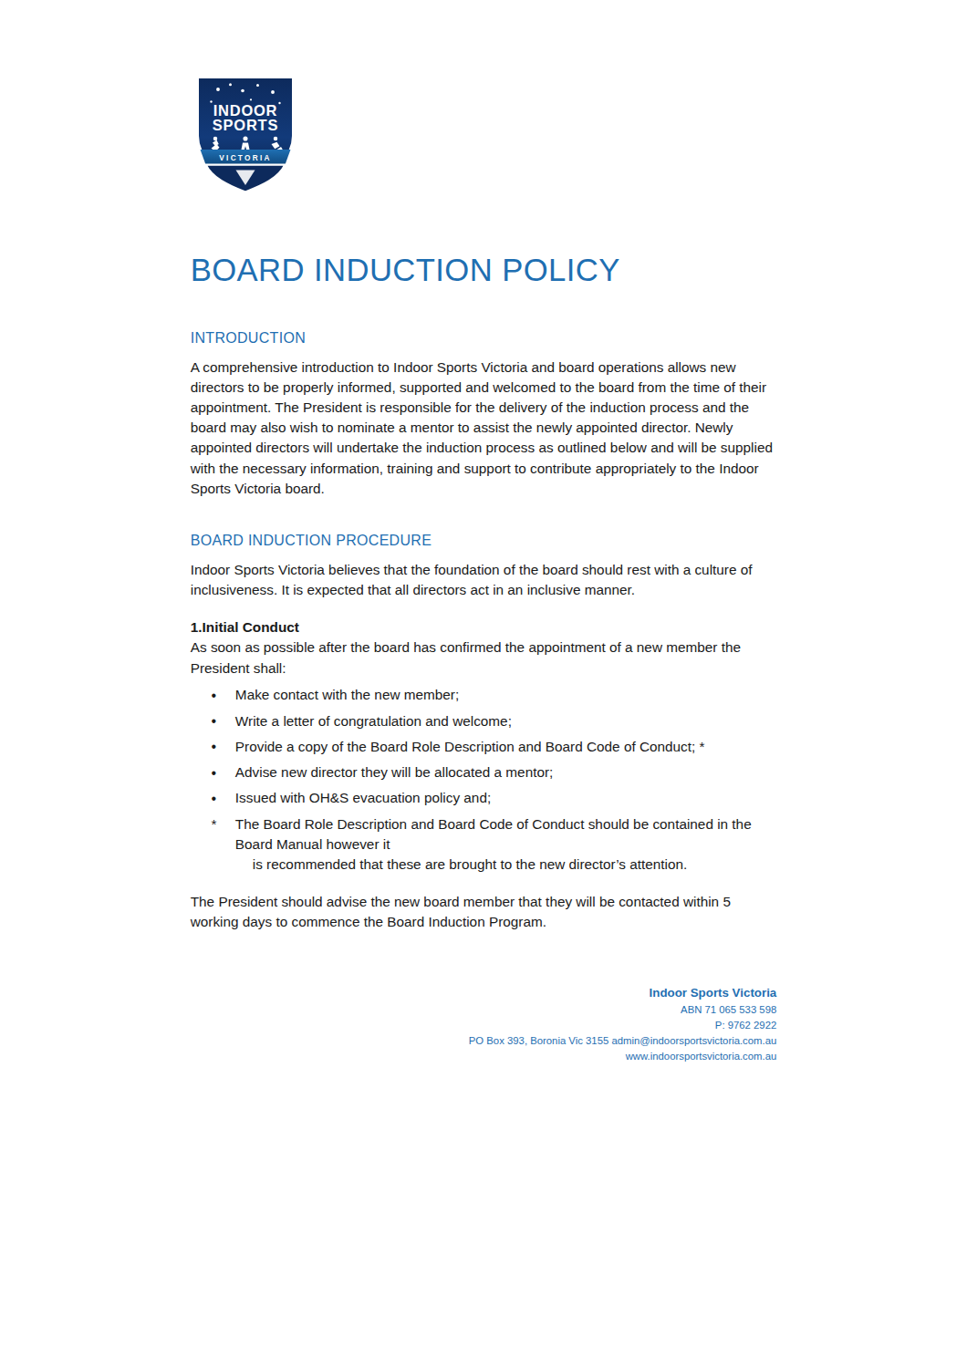INDOOR SPORTS VICTORIA
BOARD INDUCTION POLICY
INTRODUCTION
A comprehensive introduction to Indoor Sports Victoria and board operations allows new directors to be properly informed, supported and welcomed to the board from the time of their appointment. The President is responsible for the delivery of the induction process and the board may also wish to nominate a mentor to assist the newly appointed director. Newly appointed directors will undertake the induction process as outlined below and will be supplied with the necessary information, training and support to contribute appropriately to the Indoor Sports Victoria board.
BOARD INDUCTION PROCEDURE
Indoor Sports Victoria believes that the foundation of the board should rest with a culture of inclusiveness. It is expected that all directors act in an inclusive manner.
1.Initial Conduct
As soon as possible after the board has confirmed the appointment of a new member the President shall:
Make contact with the new member;
Write a letter of congratulation and welcome;
Provide a copy of the Board Role Description and Board Code of Conduct; *
Advise new director they will be allocated a mentor;
Issued with OH&S evacuation policy and;
* The Board Role Description and Board Code of Conduct should be contained in the Board Manual however it is recommended that these are brought to the new director’s attention.
The President should advise the new board member that they will be contacted within 5 working days to commence the Board Induction Program.
Indoor Sports Victoria
ABN 71 065 533 598
P: 9762 2922
PO Box 393, Boronia Vic 3155 admin@indoorsportsvictoria.com.au
www.indoorsportsvictoria.com.au